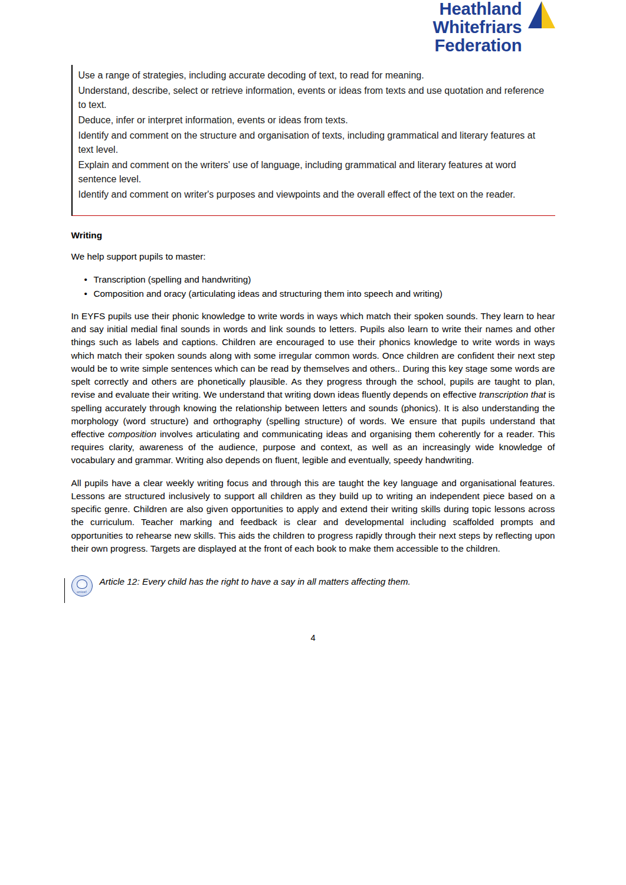Heathland
Whitefriars
Federation
Use a range of strategies, including accurate decoding of text, to read for meaning.
Understand, describe, select or retrieve information, events or ideas from texts and use quotation and reference to text.
Deduce, infer or interpret information, events or ideas from texts.
Identify and comment on the structure and organisation of texts, including grammatical and literary features at text level.
Explain and comment on the writers' use of language, including grammatical and literary features at word sentence level.
Identify and comment on writer's purposes and viewpoints and the overall effect of the text on the reader.
Writing
We help support pupils to master:
Transcription (spelling and handwriting)
Composition and oracy (articulating ideas and structuring them into speech and writing)
In EYFS pupils use their phonic knowledge to write words in ways which match their spoken sounds. They learn to hear and say initial medial final sounds in words and link sounds to letters. Pupils also learn to write their names and other things such as labels and captions. Children are encouraged to use their phonics knowledge to write words in ways which match their spoken sounds along with some irregular common words. Once children are confident their next step would be to write simple sentences which can be read by themselves and others.. During this key stage some words are spelt correctly and others are phonetically plausible. As they progress through the school, pupils are taught to plan, revise and evaluate their writing. We understand that writing down ideas fluently depends on effective transcription that is spelling accurately through knowing the relationship between letters and sounds (phonics). It is also understanding the morphology (word structure) and orthography (spelling structure) of words. We ensure that pupils understand that effective composition involves articulating and communicating ideas and organising them coherently for a reader. This requires clarity, awareness of the audience, purpose and context, as well as an increasingly wide knowledge of vocabulary and grammar. Writing also depends on fluent, legible and eventually, speedy handwriting.
All pupils have a clear weekly writing focus and through this are taught the key language and organisational features. Lessons are structured inclusively to support all children as they build up to writing an independent piece based on a specific genre. Children are also given opportunities to apply and extend their writing skills during topic lessons across the curriculum. Teacher marking and feedback is clear and developmental including scaffolded prompts and opportunities to rehearse new skills. This aids the children to progress rapidly through their next steps by reflecting upon their own progress. Targets are displayed at the front of each book to make them accessible to the children.
Article 12: Every child has the right to have a say in all matters affecting them.
4